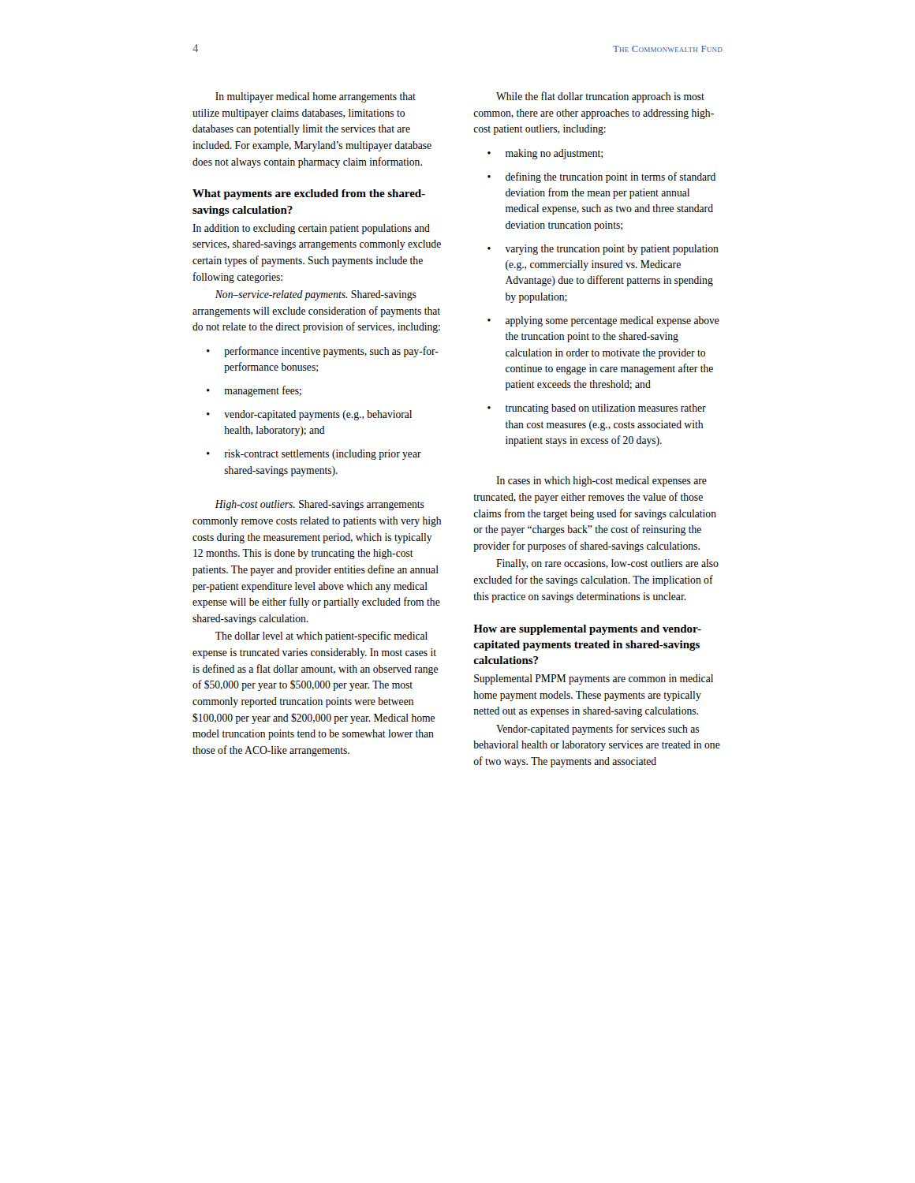4
The Commonwealth Fund
In multipayer medical home arrangements that utilize multipayer claims databases, limitations to databases can potentially limit the services that are included. For example, Maryland’s multipayer database does not always contain pharmacy claim information.
What payments are excluded from the shared-savings calculation?
In addition to excluding certain patient populations and services, shared-savings arrangements commonly exclude certain types of payments. Such payments include the following categories:
Non–service-related payments. Shared-savings arrangements will exclude consideration of payments that do not relate to the direct provision of services, including:
performance incentive payments, such as pay-for-performance bonuses;
management fees;
vendor-capitated payments (e.g., behavioral health, laboratory); and
risk-contract settlements (including prior year shared-savings payments).
High-cost outliers. Shared-savings arrangements commonly remove costs related to patients with very high costs during the measurement period, which is typically 12 months. This is done by truncating the high-cost patients. The payer and provider entities define an annual per-patient expenditure level above which any medical expense will be either fully or partially excluded from the shared-savings calculation.
The dollar level at which patient-specific medical expense is truncated varies considerably. In most cases it is defined as a flat dollar amount, with an observed range of $50,000 per year to $500,000 per year. The most commonly reported truncation points were between $100,000 per year and $200,000 per year. Medical home model truncation points tend to be somewhat lower than those of the ACO-like arrangements.
While the flat dollar truncation approach is most common, there are other approaches to addressing high-cost patient outliers, including:
making no adjustment;
defining the truncation point in terms of standard deviation from the mean per patient annual medical expense, such as two and three standard deviation truncation points;
varying the truncation point by patient population (e.g., commercially insured vs. Medicare Advantage) due to different patterns in spending by population;
applying some percentage medical expense above the truncation point to the shared-saving calculation in order to motivate the provider to continue to engage in care management after the patient exceeds the threshold; and
truncating based on utilization measures rather than cost measures (e.g., costs associated with inpatient stays in excess of 20 days).
In cases in which high-cost medical expenses are truncated, the payer either removes the value of those claims from the target being used for savings calculation or the payer “charges back” the cost of reinsuring the provider for purposes of shared-savings calculations.
Finally, on rare occasions, low-cost outliers are also excluded for the savings calculation. The implication of this practice on savings determinations is unclear.
How are supplemental payments and vendor-capitated payments treated in shared-savings calculations?
Supplemental PMPM payments are common in medical home payment models. These payments are typically netted out as expenses in shared-saving calculations.
Vendor-capitated payments for services such as behavioral health or laboratory services are treated in one of two ways. The payments and associated